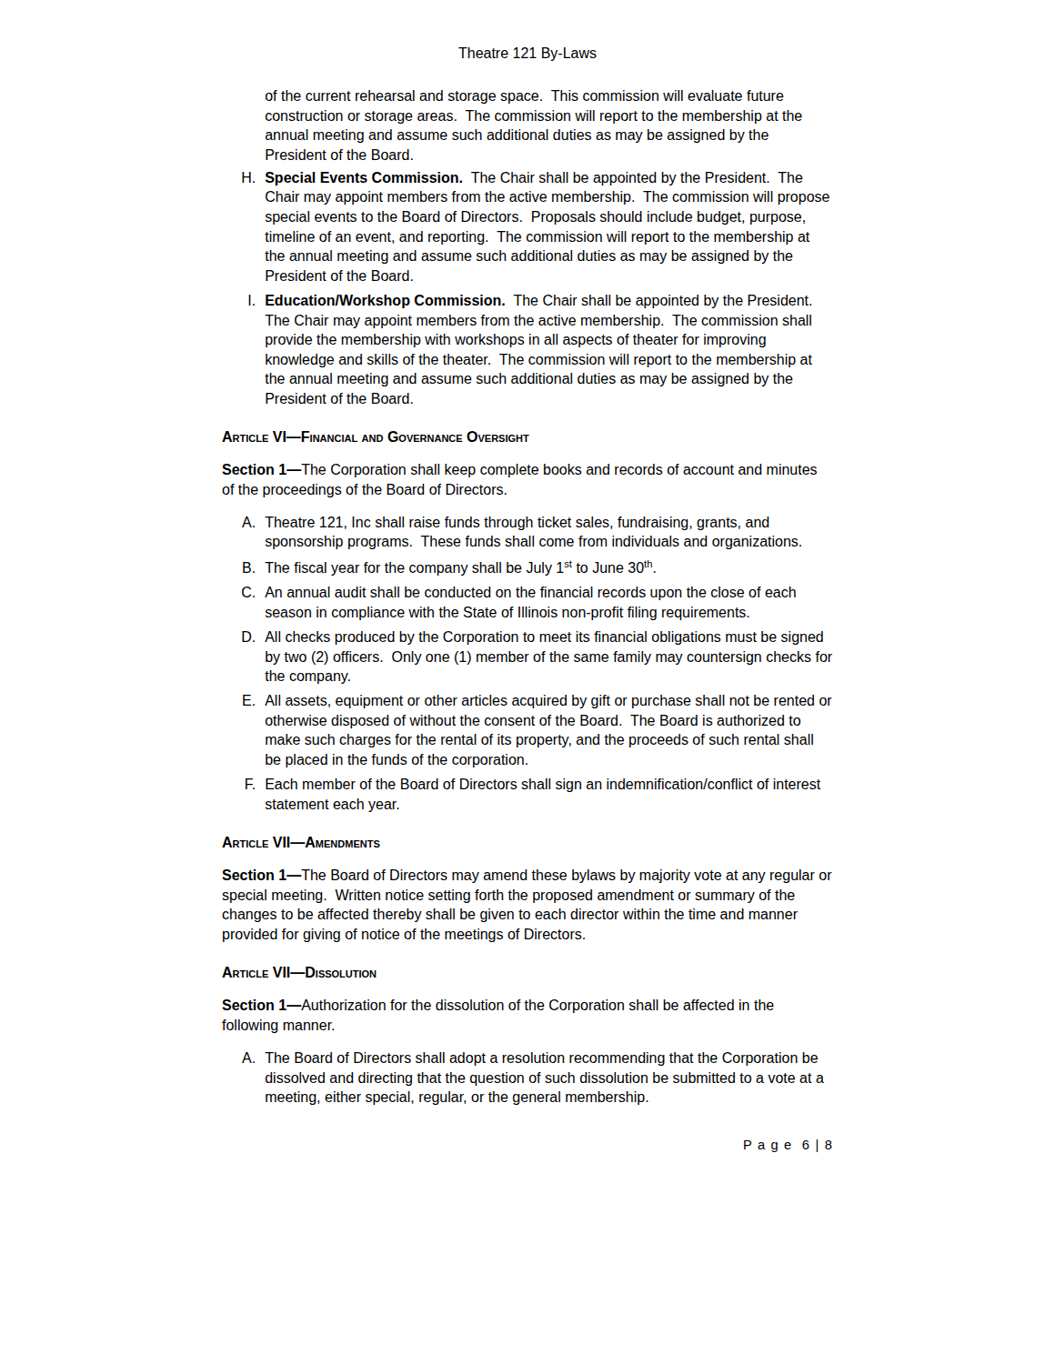Theatre 121 By-Laws
of the current rehearsal and storage space. This commission will evaluate future construction or storage areas. The commission will report to the membership at the annual meeting and assume such additional duties as may be assigned by the President of the Board.
Special Events Commission. The Chair shall be appointed by the President. The Chair may appoint members from the active membership. The commission will propose special events to the Board of Directors. Proposals should include budget, purpose, timeline of an event, and reporting. The commission will report to the membership at the annual meeting and assume such additional duties as may be assigned by the President of the Board.
Education/Workshop Commission. The Chair shall be appointed by the President. The Chair may appoint members from the active membership. The commission shall provide the membership with workshops in all aspects of theater for improving knowledge and skills of the theater. The commission will report to the membership at the annual meeting and assume such additional duties as may be assigned by the President of the Board.
Article VI—Financial and Governance Oversight
Section 1—The Corporation shall keep complete books and records of account and minutes of the proceedings of the Board of Directors.
Theatre 121, Inc shall raise funds through ticket sales, fundraising, grants, and sponsorship programs. These funds shall come from individuals and organizations.
The fiscal year for the company shall be July 1st to June 30th.
An annual audit shall be conducted on the financial records upon the close of each season in compliance with the State of Illinois non-profit filing requirements.
All checks produced by the Corporation to meet its financial obligations must be signed by two (2) officers. Only one (1) member of the same family may countersign checks for the company.
All assets, equipment or other articles acquired by gift or purchase shall not be rented or otherwise disposed of without the consent of the Board. The Board is authorized to make such charges for the rental of its property, and the proceeds of such rental shall be placed in the funds of the corporation.
Each member of the Board of Directors shall sign an indemnification/conflict of interest statement each year.
Article VII—Amendments
Section 1—The Board of Directors may amend these bylaws by majority vote at any regular or special meeting. Written notice setting forth the proposed amendment or summary of the changes to be affected thereby shall be given to each director within the time and manner provided for giving of notice of the meetings of Directors.
Article VII—Dissolution
Section 1—Authorization for the dissolution of the Corporation shall be affected in the following manner.
The Board of Directors shall adopt a resolution recommending that the Corporation be dissolved and directing that the question of such dissolution be submitted to a vote at a meeting, either special, regular, or the general membership.
P a g e 6 | 8